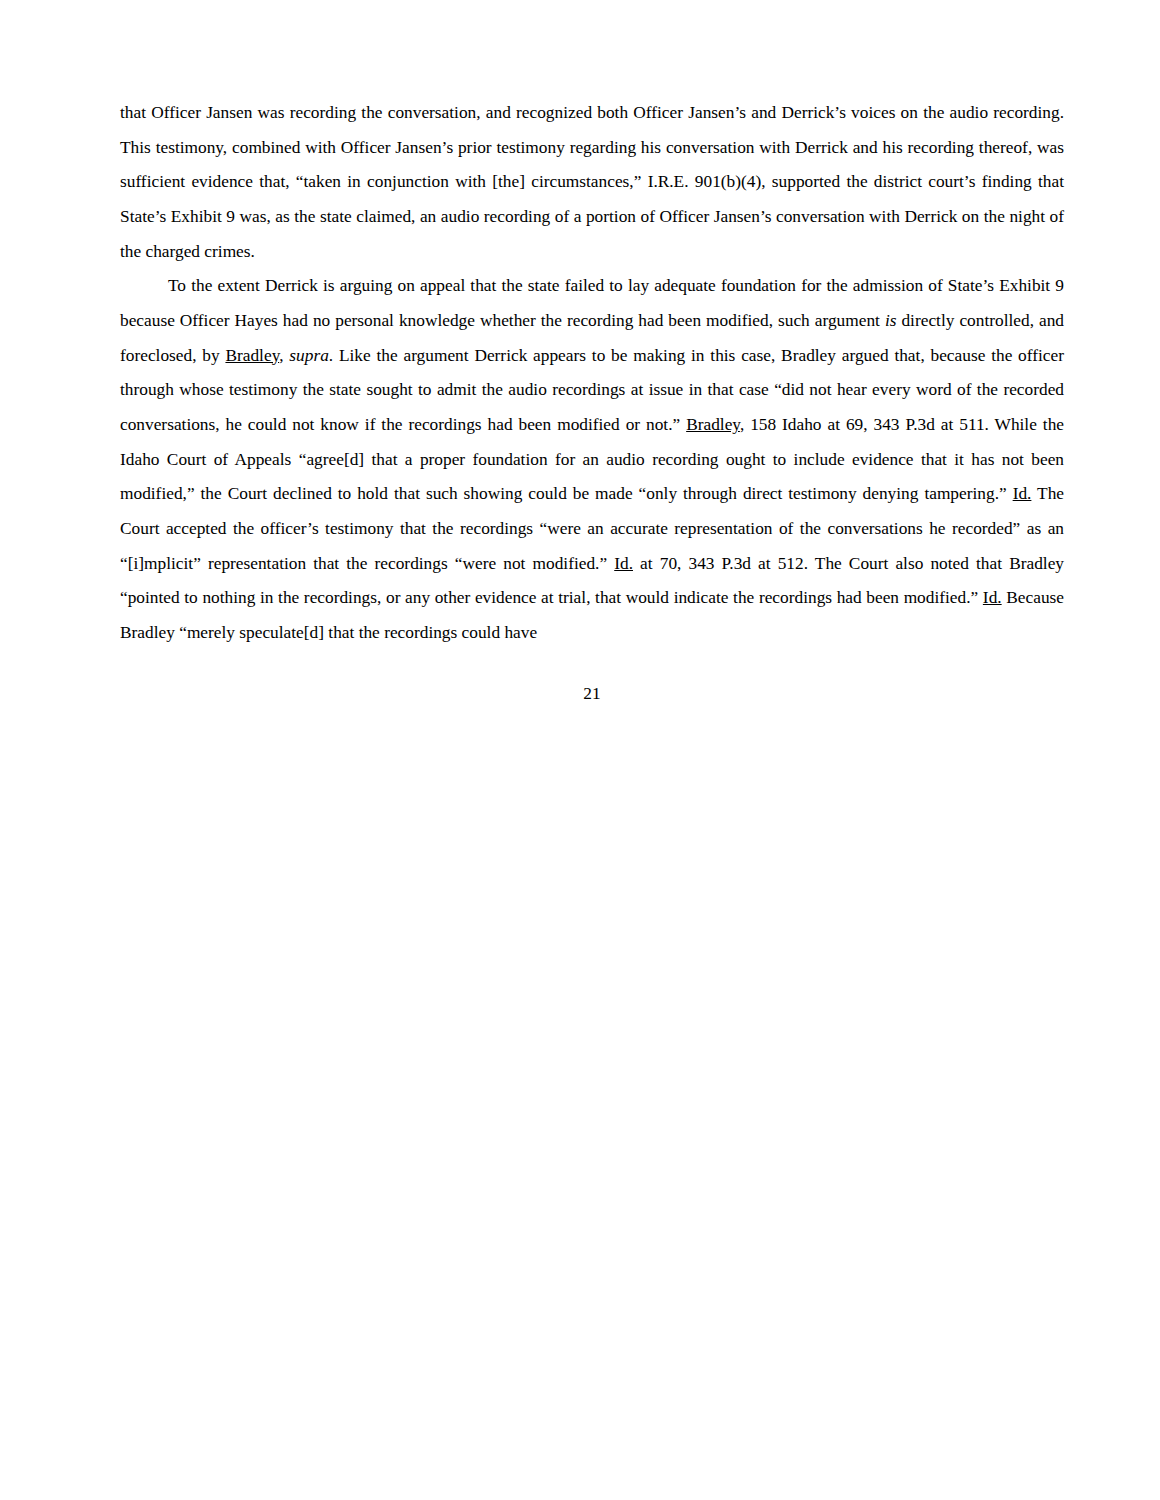that Officer Jansen was recording the conversation, and recognized both Officer Jansen’s and Derrick’s voices on the audio recording. This testimony, combined with Officer Jansen’s prior testimony regarding his conversation with Derrick and his recording thereof, was sufficient evidence that, “taken in conjunction with [the] circumstances,” I.R.E. 901(b)(4), supported the district court’s finding that State’s Exhibit 9 was, as the state claimed, an audio recording of a portion of Officer Jansen’s conversation with Derrick on the night of the charged crimes.
To the extent Derrick is arguing on appeal that the state failed to lay adequate foundation for the admission of State’s Exhibit 9 because Officer Hayes had no personal knowledge whether the recording had been modified, such argument is directly controlled, and foreclosed, by Bradley, supra. Like the argument Derrick appears to be making in this case, Bradley argued that, because the officer through whose testimony the state sought to admit the audio recordings at issue in that case “did not hear every word of the recorded conversations, he could not know if the recordings had been modified or not.” Bradley, 158 Idaho at 69, 343 P.3d at 511. While the Idaho Court of Appeals “agree[d] that a proper foundation for an audio recording ought to include evidence that it has not been modified,” the Court declined to hold that such showing could be made “only through direct testimony denying tampering.” Id. The Court accepted the officer’s testimony that the recordings “were an accurate representation of the conversations he recorded” as an “[i]mplicit” representation that the recordings “were not modified.” Id. at 70, 343 P.3d at 512. The Court also noted that Bradley “pointed to nothing in the recordings, or any other evidence at trial, that would indicate the recordings had been modified.” Id. Because Bradley “merely speculate[d] that the recordings could have
21